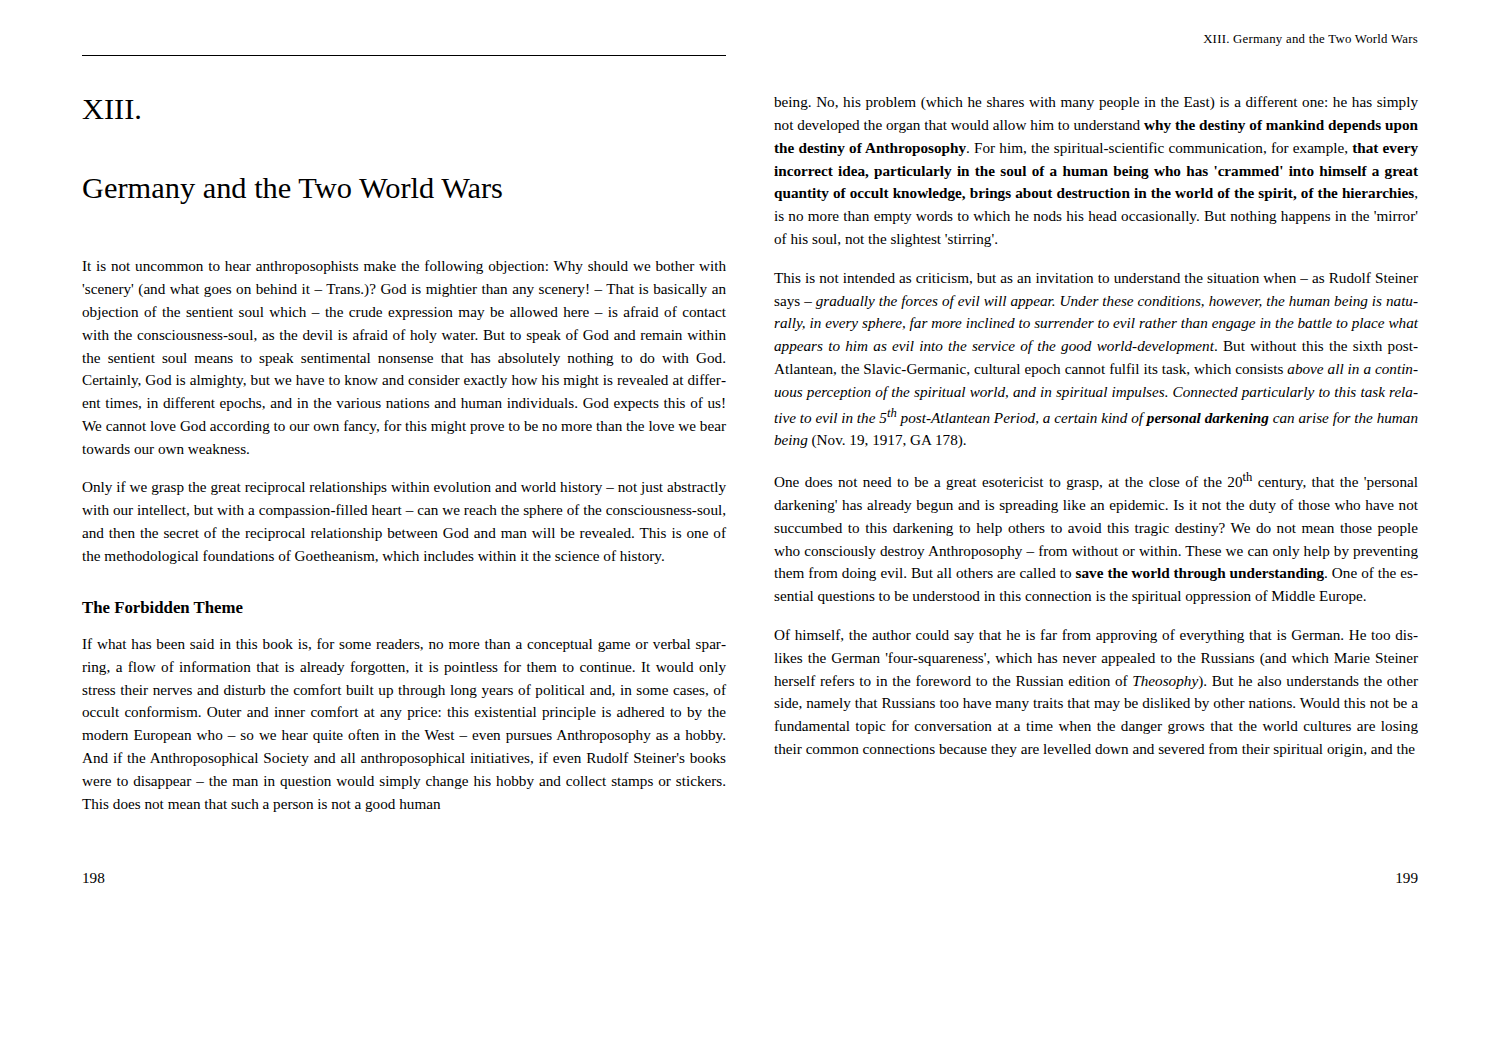XIII. Germany and the Two World Wars
XIII.
Germany and the Two World Wars
It is not uncommon to hear anthroposophists make the following objection: Why should we bother with 'scenery' (and what goes on behind it – Trans.)? God is mightier than any scenery! – That is basically an objection of the sentient soul which – the crude expression may be allowed here – is afraid of contact with the consciousness-soul, as the devil is afraid of holy water. But to speak of God and remain within the sentient soul means to speak sentimental nonsense that has absolutely nothing to do with God. Certainly, God is almighty, but we have to know and consider exactly how his might is revealed at different times, in different epochs, and in the various nations and human individuals. God expects this of us! We cannot love God according to our own fancy, for this might prove to be no more than the love we bear towards our own weakness.
Only if we grasp the great reciprocal relationships within evolution and world history – not just abstractly with our intellect, but with a compassion-filled heart – can we reach the sphere of the consciousness-soul, and then the secret of the reciprocal relationship between God and man will be revealed. This is one of the methodological foundations of Goetheanism, which includes within it the science of history.
The Forbidden Theme
If what has been said in this book is, for some readers, no more than a conceptual game or verbal sparring, a flow of information that is already forgotten, it is pointless for them to continue. It would only stress their nerves and disturb the comfort built up through long years of political and, in some cases, of occult conformism. Outer and inner comfort at any price: this existential principle is adhered to by the modern European who – so we hear quite often in the West – even pursues Anthroposophy as a hobby. And if the Anthroposophical Society and all anthroposophical initiatives, if even Rudolf Steiner's books were to disappear – the man in question would simply change his hobby and collect stamps or stickers. This does not mean that such a person is not a good human
198
XIII. Germany and the Two World Wars
being. No, his problem (which he shares with many people in the East) is a different one: he has simply not developed the organ that would allow him to understand why the destiny of mankind depends upon the destiny of Anthroposophy. For him, the spiritual-scientific communication, for example, that every incorrect idea, particularly in the soul of a human being who has 'crammed' into himself a great quantity of occult knowledge, brings about destruction in the world of the spirit, of the hierarchies, is no more than empty words to which he nods his head occasionally. But nothing happens in the 'mirror' of his soul, not the slightest 'stirring'.
This is not intended as criticism, but as an invitation to understand the situation when – as Rudolf Steiner says – gradually the forces of evil will appear. Under these conditions, however, the human being is naturally, in every sphere, far more inclined to surrender to evil rather than engage in the battle to place what appears to him as evil into the service of the good world-development. But without this the sixth post-Atlantean, the Slavic-Germanic, cultural epoch cannot fulfil its task, which consists above all in a continuous perception of the spiritual world, and in spiritual impulses. Connected particularly to this task relative to evil in the 5th post-Atlantean Period, a certain kind of personal darkening can arise for the human being (Nov. 19, 1917, GA 178).
One does not need to be a great esotericist to grasp, at the close of the 20th century, that the 'personal darkening' has already begun and is spreading like an epidemic. Is it not the duty of those who have not succumbed to this darkening to help others to avoid this tragic destiny? We do not mean those people who consciously destroy Anthroposophy – from without or within. These we can only help by preventing them from doing evil. But all others are called to save the world through understanding. One of the essential questions to be understood in this connection is the spiritual oppression of Middle Europe.
Of himself, the author could say that he is far from approving of everything that is German. He too dislikes the German 'four-squareness', which has never appealed to the Russians (and which Marie Steiner herself refers to in the foreword to the Russian edition of Theosophy). But he also understands the other side, namely that Russians too have many traits that may be disliked by other nations. Would this not be a fundamental topic for conversation at a time when the danger grows that the world cultures are losing their common connections because they are levelled down and severed from their spiritual origin, and the
199